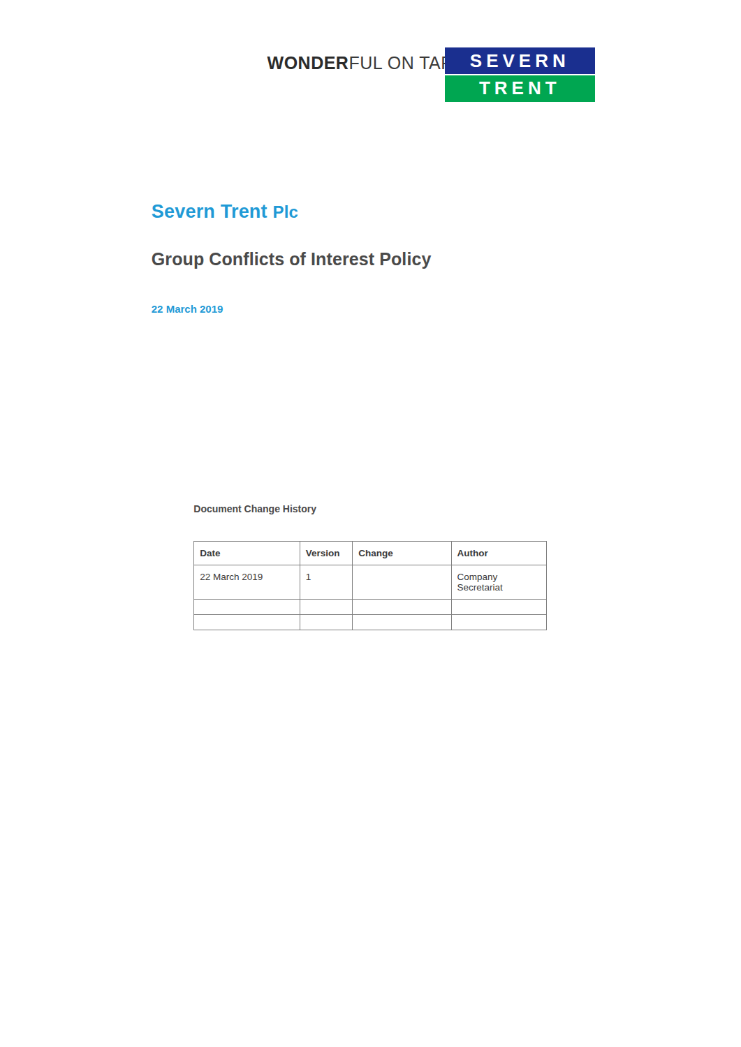WONDERFUL ON TAP
SEVERN
TRENT
Severn Trent Plc
Group Conflicts of Interest Policy
22 March 2019
Document Change History
| Date | Version | Change | Author |
| --- | --- | --- | --- |
| 22 March 2019 | 1 | | Company Secretariat |